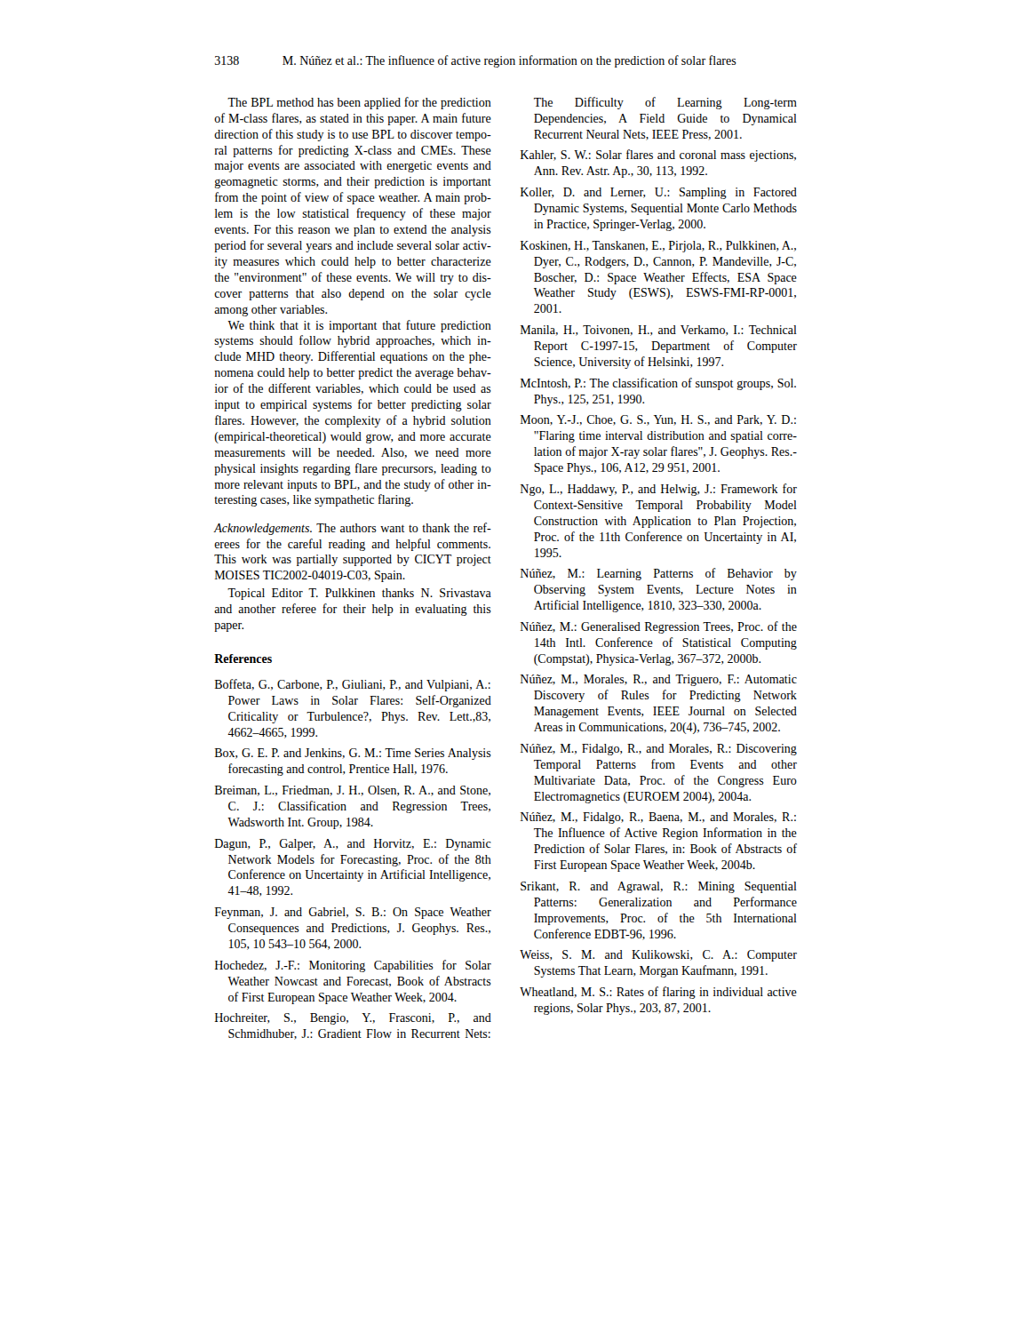3138
M. Núñez et al.: The influence of active region information on the prediction of solar flares
The BPL method has been applied for the prediction of M-class flares, as stated in this paper. A main future direction of this study is to use BPL to discover temporal patterns for predicting X-class and CMEs. These major events are associated with energetic events and geomagnetic storms, and their prediction is important from the point of view of space weather. A main problem is the low statistical frequency of these major events. For this reason we plan to extend the analysis period for several years and include several solar activity measures which could help to better characterize the "environment" of these events. We will try to discover patterns that also depend on the solar cycle among other variables.
We think that it is important that future prediction systems should follow hybrid approaches, which include MHD theory. Differential equations on the phenomena could help to better predict the average behavior of the different variables, which could be used as input to empirical systems for better predicting solar flares. However, the complexity of a hybrid solution (empirical-theoretical) would grow, and more accurate measurements will be needed. Also, we need more physical insights regarding flare precursors, leading to more relevant inputs to BPL, and the study of other interesting cases, like sympathetic flaring.
Acknowledgements. The authors want to thank the referees for the careful reading and helpful comments. This work was partially supported by CICYT project MOISES TIC2002-04019-C03, Spain.
Topical Editor T. Pulkkinen thanks N. Srivastava and another referee for their help in evaluating this paper.
References
Boffeta, G., Carbone, P., Giuliani, P., and Vulpiani, A.: Power Laws in Solar Flares: Self-Organized Criticality or Turbulence?, Phys. Rev. Lett.,83, 4662–4665, 1999.
Box, G. E. P. and Jenkins, G. M.: Time Series Analysis forecasting and control, Prentice Hall, 1976.
Breiman, L., Friedman, J. H., Olsen, R. A., and Stone, C. J.: Classification and Regression Trees, Wadsworth Int. Group, 1984.
Dagun, P., Galper, A., and Horvitz, E.: Dynamic Network Models for Forecasting, Proc. of the 8th Conference on Uncertainty in Artificial Intelligence, 41–48, 1992.
Feynman, J. and Gabriel, S. B.: On Space Weather Consequences and Predictions, J. Geophys. Res., 105, 10 543–10 564, 2000.
Hochedez, J.-F.: Monitoring Capabilities for Solar Weather Nowcast and Forecast, Book of Abstracts of First European Space Weather Week, 2004.
Hochreiter, S., Bengio, Y., Frasconi, P., and Schmidhuber, J.: Gradient Flow in Recurrent Nets: The Difficulty of Learning Long-term Dependencies, A Field Guide to Dynamical Recurrent Neural Nets, IEEE Press, 2001.
Kahler, S. W.: Solar flares and coronal mass ejections, Ann. Rev. Astr. Ap., 30, 113, 1992.
Koller, D. and Lerner, U.: Sampling in Factored Dynamic Systems, Sequential Monte Carlo Methods in Practice, Springer-Verlag, 2000.
Koskinen, H., Tanskanen, E., Pirjola, R., Pulkkinen, A., Dyer, C., Rodgers, D., Cannon, P. Mandeville, J-C, Boscher, D.: Space Weather Effects, ESA Space Weather Study (ESWS), ESWS-FMI-RP-0001, 2001.
Manila, H., Toivonen, H., and Verkamo, I.: Technical Report C-1997-15, Department of Computer Science, University of Helsinki, 1997.
McIntosh, P.: The classification of sunspot groups, Sol. Phys., 125, 251, 1990.
Moon, Y.-J., Choe, G. S., Yun, H. S., and Park, Y. D.: "Flaring time interval distribution and spatial correlation of major X-ray solar flares", J. Geophys. Res.-Space Phys., 106, A12, 29 951, 2001.
Ngo, L., Haddawy, P., and Helwig, J.: Framework for Context-Sensitive Temporal Probability Model Construction with Application to Plan Projection, Proc. of the 11th Conference on Uncertainty in AI, 1995.
Núñez, M.: Learning Patterns of Behavior by Observing System Events, Lecture Notes in Artificial Intelligence, 1810, 323–330, 2000a.
Núñez, M.: Generalised Regression Trees, Proc. of the 14th Intl. Conference of Statistical Computing (Compstat), Physica-Verlag, 367–372, 2000b.
Núñez, M., Morales, R., and Triguero, F.: Automatic Discovery of Rules for Predicting Network Management Events, IEEE Journal on Selected Areas in Communications, 20(4), 736–745, 2002.
Núñez, M., Fidalgo, R., and Morales, R.: Discovering Temporal Patterns from Events and other Multivariate Data, Proc. of the Congress Euro Electromagnetics (EUROEM 2004), 2004a.
Núñez, M., Fidalgo, R., Baena, M., and Morales, R.: The Influence of Active Region Information in the Prediction of Solar Flares, in: Book of Abstracts of First European Space Weather Week, 2004b.
Srikant, R. and Agrawal, R.: Mining Sequential Patterns: Generalization and Performance Improvements, Proc. of the 5th International Conference EDBT-96, 1996.
Weiss, S. M. and Kulikowski, C. A.: Computer Systems That Learn, Morgan Kaufmann, 1991.
Wheatland, M. S.: Rates of flaring in individual active regions, Solar Phys., 203, 87, 2001.